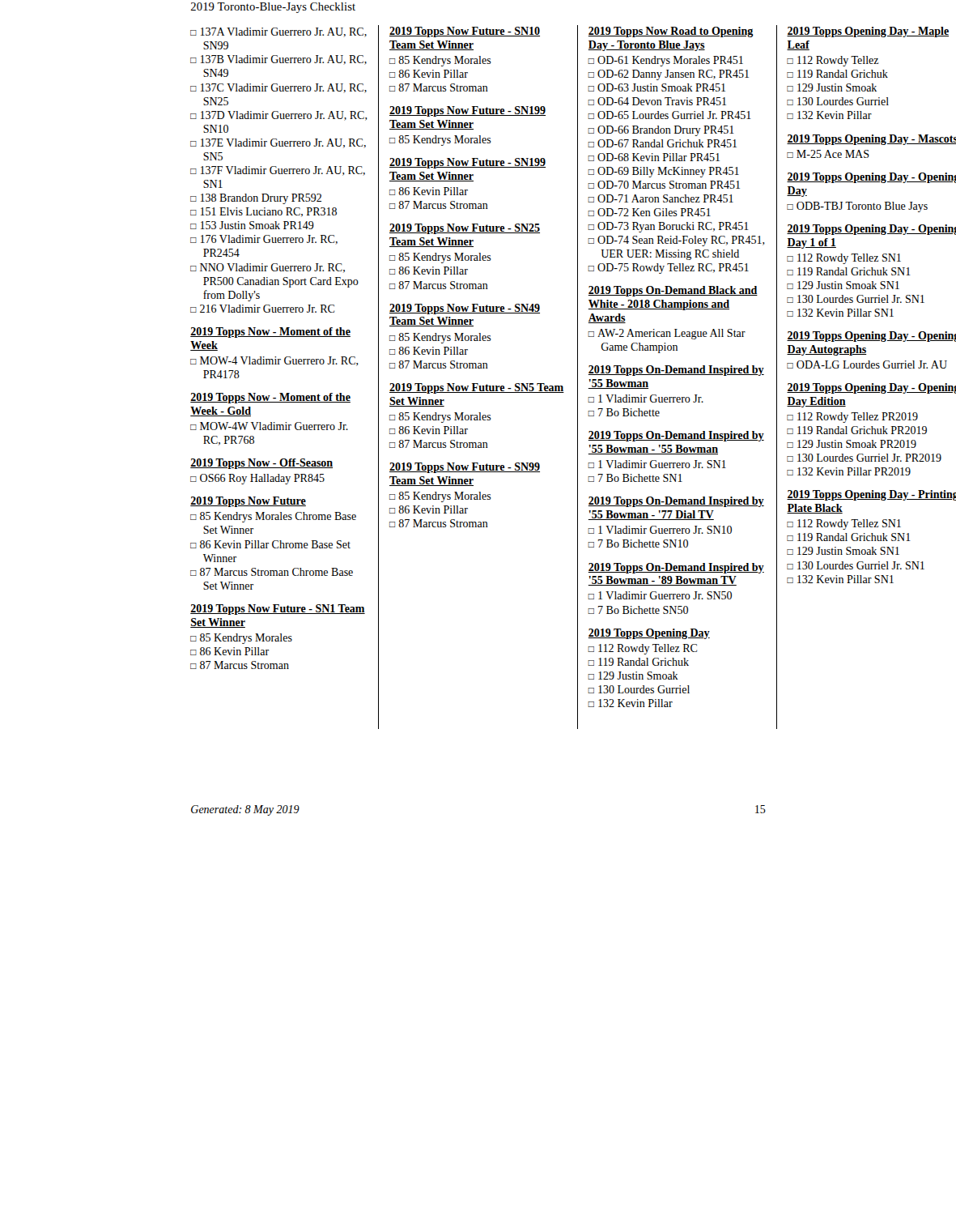2019 Toronto-Blue-Jays Checklist
137A Vladimir Guerrero Jr. AU, RC, SN99
137B Vladimir Guerrero Jr. AU, RC, SN49
137C Vladimir Guerrero Jr. AU, RC, SN25
137D Vladimir Guerrero Jr. AU, RC, SN10
137E Vladimir Guerrero Jr. AU, RC, SN5
137F Vladimir Guerrero Jr. AU, RC, SN1
138 Brandon Drury PR592
151 Elvis Luciano RC, PR318
153 Justin Smoak PR149
176 Vladimir Guerrero Jr. RC, PR2454
NNO Vladimir Guerrero Jr. RC, PR500 Canadian Sport Card Expo from Dolly's
216 Vladimir Guerrero Jr. RC
2019 Topps Now - Moment of the Week
MOW-4 Vladimir Guerrero Jr. RC, PR4178
2019 Topps Now - Moment of the Week - Gold
MOW-4W Vladimir Guerrero Jr. RC, PR768
2019 Topps Now - Off-Season
OS66 Roy Halladay PR845
2019 Topps Now Future
85 Kendrys Morales Chrome Base Set Winner
86 Kevin Pillar Chrome Base Set Winner
87 Marcus Stroman Chrome Base Set Winner
2019 Topps Now Future - SN1 Team Set Winner
85 Kendrys Morales
86 Kevin Pillar
87 Marcus Stroman
2019 Topps Now Future - SN10 Team Set Winner
85 Kendrys Morales
86 Kevin Pillar
87 Marcus Stroman
2019 Topps Now Future - SN199 Team Set Winner
85 Kendrys Morales
2019 Topps Now Future - SN199 Team Set Winner
86 Kevin Pillar
87 Marcus Stroman
2019 Topps Now Future - SN25 Team Set Winner
85 Kendrys Morales
86 Kevin Pillar
87 Marcus Stroman
2019 Topps Now Future - SN49 Team Set Winner
85 Kendrys Morales
86 Kevin Pillar
87 Marcus Stroman
2019 Topps Now Future - SN5 Team Set Winner
85 Kendrys Morales
86 Kevin Pillar
87 Marcus Stroman
2019 Topps Now Future - SN99 Team Set Winner
85 Kendrys Morales
86 Kevin Pillar
87 Marcus Stroman
2019 Topps Now Road to Opening Day - Toronto Blue Jays
OD-61 Kendrys Morales PR451
OD-62 Danny Jansen RC, PR451
OD-63 Justin Smoak PR451
OD-64 Devon Travis PR451
OD-65 Lourdes Gurriel Jr. PR451
OD-66 Brandon Drury PR451
OD-67 Randal Grichuk PR451
OD-68 Kevin Pillar PR451
OD-69 Billy McKinney PR451
OD-70 Marcus Stroman PR451
OD-71 Aaron Sanchez PR451
OD-72 Ken Giles PR451
OD-73 Ryan Borucki RC, PR451
OD-74 Sean Reid-Foley RC, PR451, UER UER: Missing RC shield
OD-75 Rowdy Tellez RC, PR451
2019 Topps On-Demand Black and White - 2018 Champions and Awards
AW-2 American League All Star Game Champion
2019 Topps On-Demand Inspired by '55 Bowman
1 Vladimir Guerrero Jr.
7 Bo Bichette
2019 Topps On-Demand Inspired by '55 Bowman - '55 Bowman
1 Vladimir Guerrero Jr. SN1
7 Bo Bichette SN1
2019 Topps On-Demand Inspired by '55 Bowman - '77 Dial TV
1 Vladimir Guerrero Jr. SN10
7 Bo Bichette SN10
2019 Topps On-Demand Inspired by '55 Bowman - '89 Bowman TV
1 Vladimir Guerrero Jr. SN50
7 Bo Bichette SN50
2019 Topps Opening Day
112 Rowdy Tellez RC
119 Randal Grichuk
129 Justin Smoak
130 Lourdes Gurriel
132 Kevin Pillar
2019 Topps Opening Day - Maple Leaf
112 Rowdy Tellez
119 Randal Grichuk
129 Justin Smoak
130 Lourdes Gurriel
132 Kevin Pillar
2019 Topps Opening Day - Mascots
M-25 Ace MAS
2019 Topps Opening Day - Opening Day
ODB-TBJ Toronto Blue Jays
2019 Topps Opening Day - Opening Day 1 of 1
112 Rowdy Tellez SN1
119 Randal Grichuk SN1
129 Justin Smoak SN1
130 Lourdes Gurriel Jr. SN1
132 Kevin Pillar SN1
2019 Topps Opening Day - Opening Day Autographs
ODA-LG Lourdes Gurriel Jr. AU
2019 Topps Opening Day - Opening Day Edition
112 Rowdy Tellez PR2019
119 Randal Grichuk PR2019
129 Justin Smoak PR2019
130 Lourdes Gurriel Jr. PR2019
132 Kevin Pillar PR2019
2019 Topps Opening Day - Printing Plate Black
112 Rowdy Tellez SN1
119 Randal Grichuk SN1
129 Justin Smoak SN1
130 Lourdes Gurriel Jr. SN1
132 Kevin Pillar SN1
Generated: 8 May 2019 15